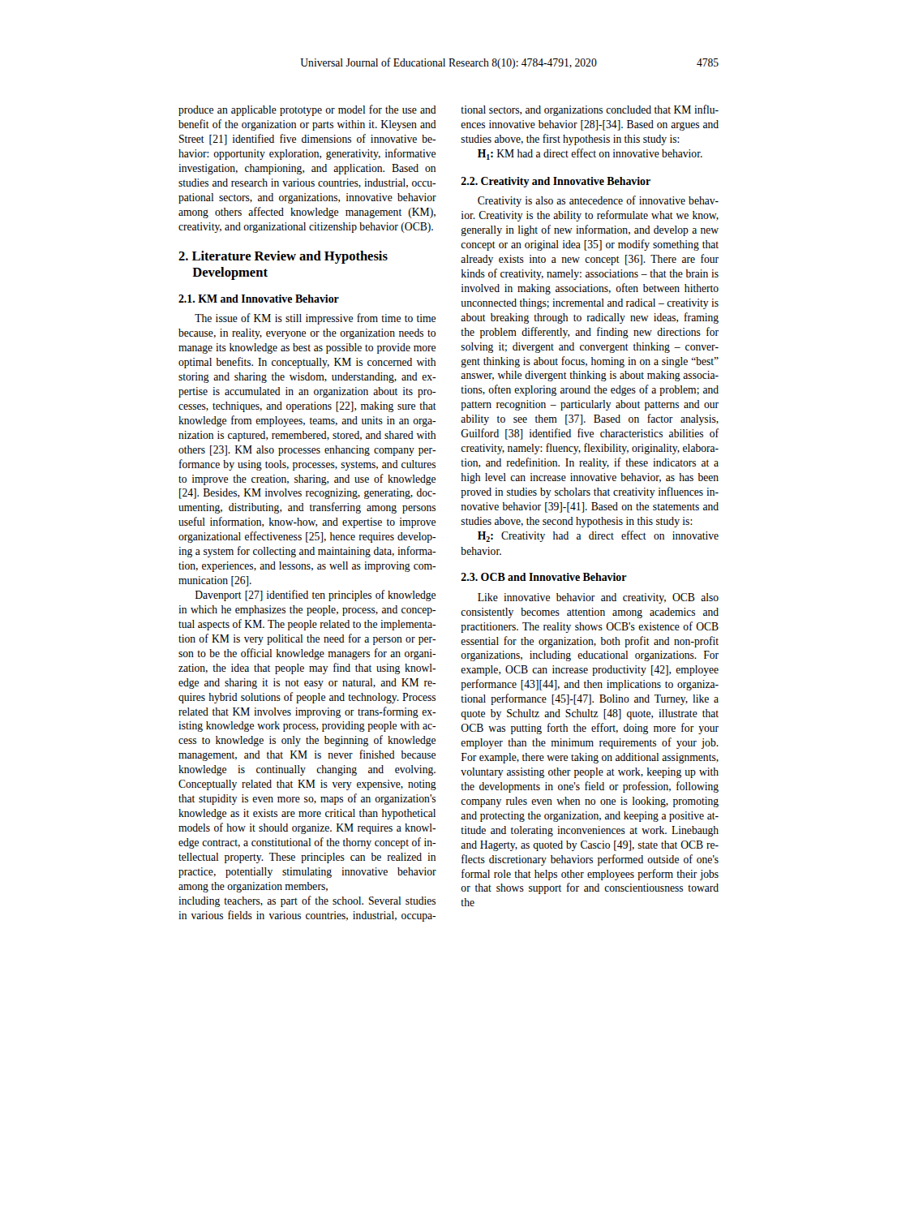Universal Journal of Educational Research 8(10): 4784-4791, 2020 4785
produce an applicable prototype or model for the use and benefit of the organization or parts within it. Kleysen and Street [21] identified five dimensions of innovative behavior: opportunity exploration, generativity, informative investigation, championing, and application. Based on studies and research in various countries, industrial, occupational sectors, and organizations, innovative behavior among others affected knowledge management (KM), creativity, and organizational citizenship behavior (OCB).
2. Literature Review and Hypothesis Development
2.1. KM and Innovative Behavior
The issue of KM is still impressive from time to time because, in reality, everyone or the organization needs to manage its knowledge as best as possible to provide more optimal benefits. In conceptually, KM is concerned with storing and sharing the wisdom, understanding, and expertise is accumulated in an organization about its processes, techniques, and operations [22], making sure that knowledge from employees, teams, and units in an organization is captured, remembered, stored, and shared with others [23]. KM also processes enhancing company performance by using tools, processes, systems, and cultures to improve the creation, sharing, and use of knowledge [24]. Besides, KM involves recognizing, generating, documenting, distributing, and transferring among persons useful information, know-how, and expertise to improve organizational effectiveness [25], hence requires developing a system for collecting and maintaining data, information, experiences, and lessons, as well as improving communication [26].
Davenport [27] identified ten principles of knowledge in which he emphasizes the people, process, and conceptual aspects of KM. The people related to the implementation of KM is very political the need for a person or person to be the official knowledge managers for an organization, the idea that people may find that using knowledge and sharing it is not easy or natural, and KM requires hybrid solutions of people and technology. Process related that KM involves improving or trans-forming existing knowledge work process, providing people with access to knowledge is only the beginning of knowledge management, and that KM is never finished because knowledge is continually changing and evolving. Conceptually related that KM is very expensive, noting that stupidity is even more so, maps of an organization's knowledge as it exists are more critical than hypothetical models of how it should organize. KM requires a knowledge contract, a constitutional of the thorny concept of intellectual property. These principles can be realized in practice, potentially stimulating innovative behavior among the organization members,
including teachers, as part of the school. Several studies in various fields in various countries, industrial, occupational sectors, and organizations concluded that KM influences innovative behavior [28]-[34]. Based on argues and studies above, the first hypothesis in this study is:
H1: KM had a direct effect on innovative behavior.
2.2. Creativity and Innovative Behavior
Creativity is also as antecedence of innovative behavior. Creativity is the ability to reformulate what we know, generally in light of new information, and develop a new concept or an original idea [35] or modify something that already exists into a new concept [36]. There are four kinds of creativity, namely: associations – that the brain is involved in making associations, often between hitherto unconnected things; incremental and radical – creativity is about breaking through to radically new ideas, framing the problem differently, and finding new directions for solving it; divergent and convergent thinking – convergent thinking is about focus, homing in on a single “best” answer, while divergent thinking is about making associations, often exploring around the edges of a problem; and pattern recognition – particularly about patterns and our ability to see them [37]. Based on factor analysis, Guilford [38] identified five characteristics abilities of creativity, namely: fluency, flexibility, originality, elaboration, and redefinition. In reality, if these indicators at a high level can increase innovative behavior, as has been proved in studies by scholars that creativity influences innovative behavior [39]-[41]. Based on the statements and studies above, the second hypothesis in this study is:
H2: Creativity had a direct effect on innovative behavior.
2.3. OCB and Innovative Behavior
Like innovative behavior and creativity, OCB also consistently becomes attention among academics and practitioners. The reality shows OCB's existence of OCB essential for the organization, both profit and non-profit organizations, including educational organizations. For example, OCB can increase productivity [42], employee performance [43][44], and then implications to organizational performance [45]-[47]. Bolino and Turney, like a quote by Schultz and Schultz [48] quote, illustrate that OCB was putting forth the effort, doing more for your employer than the minimum requirements of your job. For example, there were taking on additional assignments, voluntary assisting other people at work, keeping up with the developments in one's field or profession, following company rules even when no one is looking, promoting and protecting the organization, and keeping a positive attitude and tolerating inconveniences at work. Linebaugh and Hagerty, as quoted by Cascio [49], state that OCB reflects discretionary behaviors performed outside of one's formal role that helps other employees perform their jobs or that shows support for and conscientiousness toward the